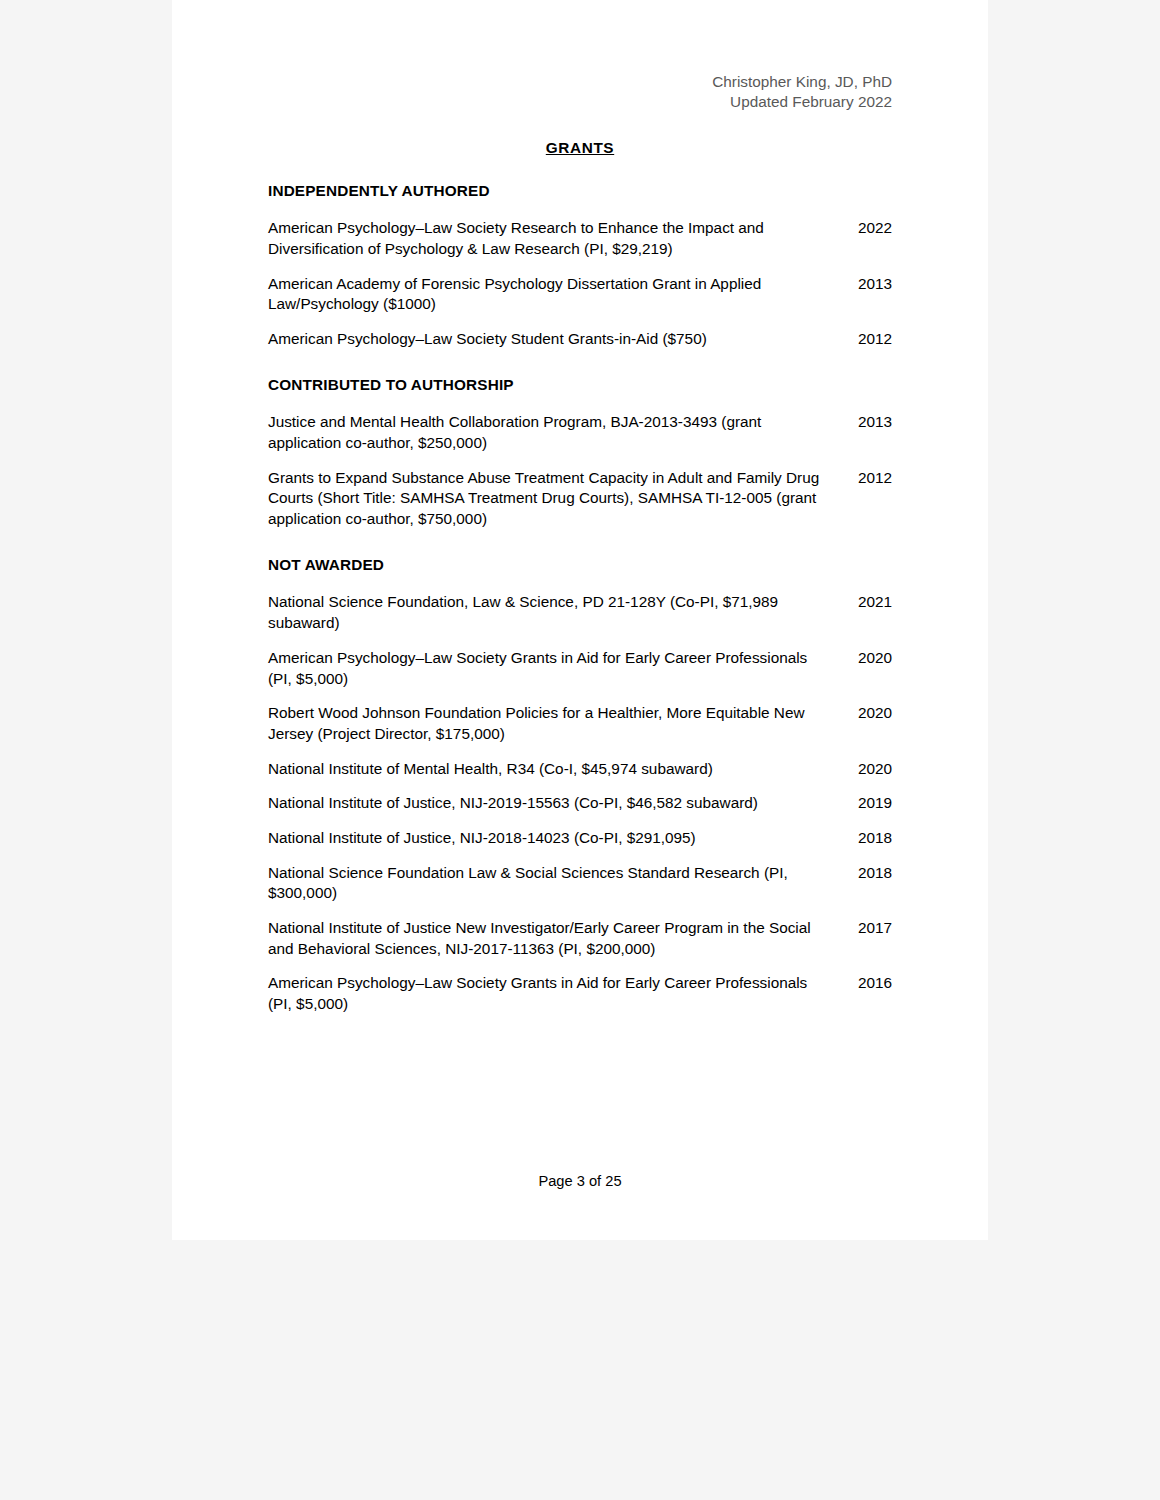Christopher King, JD, PhD
Updated February 2022
GRANTS
INDEPENDENTLY AUTHORED
| American Psychology–Law Society Research to Enhance the Impact and Diversification of Psychology & Law Research (PI, $29,219) | 2022 |
| American Academy of Forensic Psychology Dissertation Grant in Applied Law/Psychology ($1000) | 2013 |
| American Psychology–Law Society Student Grants-in-Aid ($750) | 2012 |
CONTRIBUTED TO AUTHORSHIP
| Justice and Mental Health Collaboration Program, BJA-2013-3493 (grant application co-author, $250,000) | 2013 |
| Grants to Expand Substance Abuse Treatment Capacity in Adult and Family Drug Courts (Short Title: SAMHSA Treatment Drug Courts), SAMHSA TI-12-005 (grant application co-author, $750,000) | 2012 |
NOT AWARDED
| National Science Foundation, Law & Science, PD 21-128Y (Co-PI, $71,989 subaward) | 2021 |
| American Psychology–Law Society Grants in Aid for Early Career Professionals (PI, $5,000) | 2020 |
| Robert Wood Johnson Foundation Policies for a Healthier, More Equitable New Jersey (Project Director, $175,000) | 2020 |
| National Institute of Mental Health, R34 (Co-I, $45,974 subaward) | 2020 |
| National Institute of Justice, NIJ-2019-15563 (Co-PI, $46,582 subaward) | 2019 |
| National Institute of Justice, NIJ-2018-14023 (Co-PI, $291,095) | 2018 |
| National Science Foundation Law & Social Sciences Standard Research (PI, $300,000) | 2018 |
| National Institute of Justice New Investigator/Early Career Program in the Social and Behavioral Sciences, NIJ-2017-11363 (PI, $200,000) | 2017 |
| American Psychology–Law Society Grants in Aid for Early Career Professionals (PI, $5,000) | 2016 |
Page 3 of 25